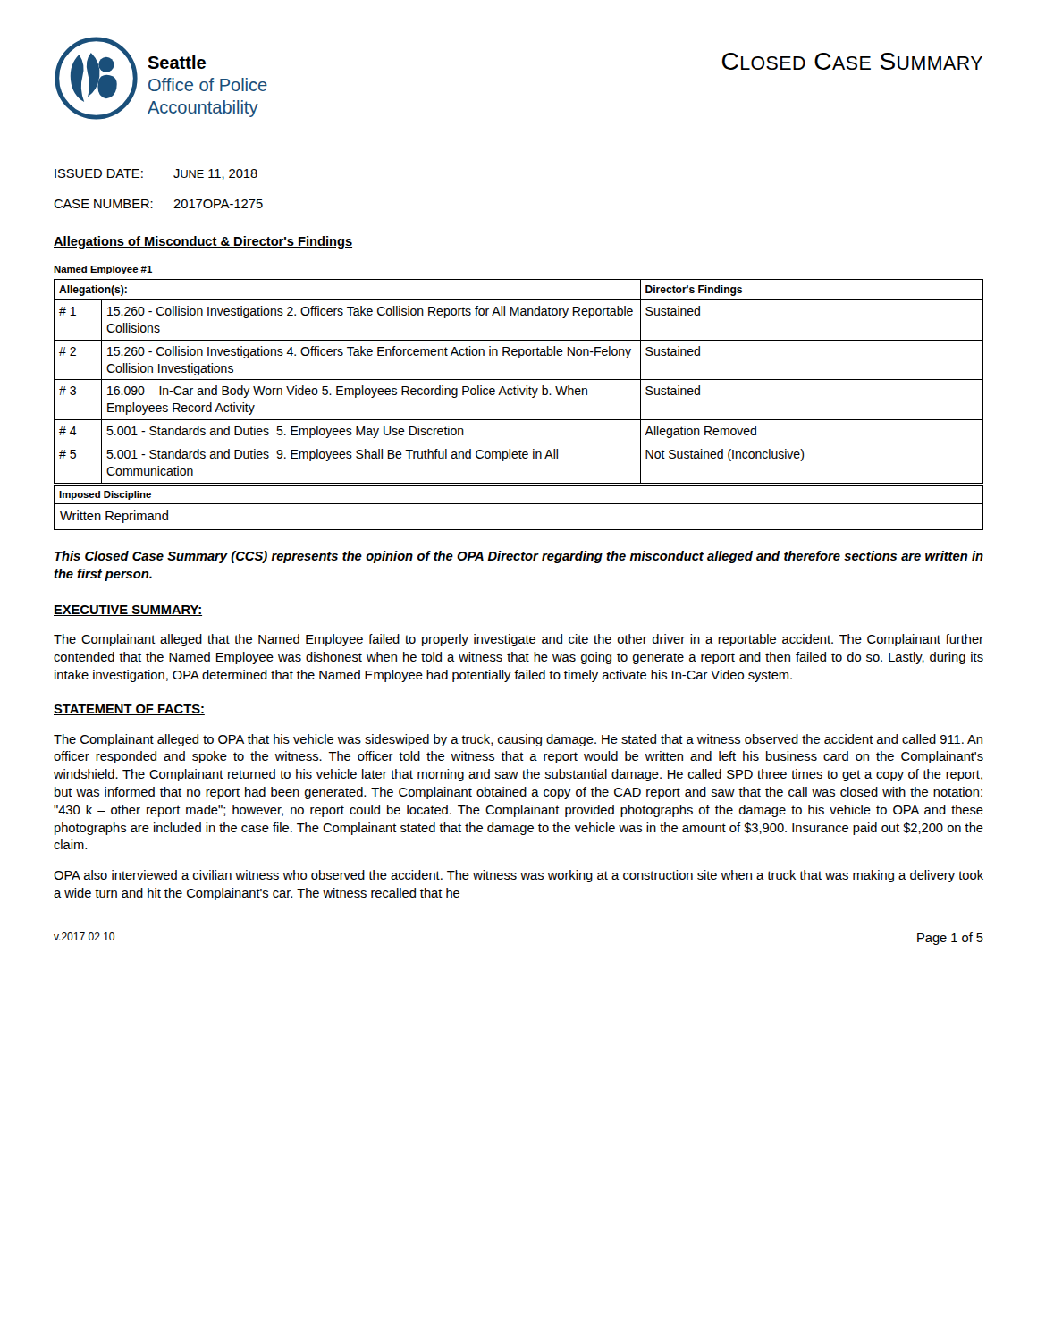Seattle
Office of Police
Accountability
CLOSED CASE SUMMARY
ISSUED DATE: JUNE 11, 2018
CASE NUMBER: 2017OPA-1275
Allegations of Misconduct & Director's Findings
Named Employee #1
| Allegation(s): | Director's Findings |
| --- | --- |
| # 1 | 15.260 - Collision Investigations 2. Officers Take Collision Reports for All Mandatory Reportable Collisions | Sustained |
| # 2 | 15.260 - Collision Investigations 4. Officers Take Enforcement Action in Reportable Non-Felony Collision Investigations | Sustained |
| # 3 | 16.090 – In-Car and Body Worn Video 5. Employees Recording Police Activity b. When Employees Record Activity | Sustained |
| # 4 | 5.001 - Standards and Duties 5. Employees May Use Discretion | Allegation Removed |
| # 5 | 5.001 - Standards and Duties 9. Employees Shall Be Truthful and Complete in All Communication | Not Sustained (Inconclusive) |
Imposed Discipline
Written Reprimand
This Closed Case Summary (CCS) represents the opinion of the OPA Director regarding the misconduct alleged and therefore sections are written in the first person.
EXECUTIVE SUMMARY:
The Complainant alleged that the Named Employee failed to properly investigate and cite the other driver in a reportable accident. The Complainant further contended that the Named Employee was dishonest when he told a witness that he was going to generate a report and then failed to do so. Lastly, during its intake investigation, OPA determined that the Named Employee had potentially failed to timely activate his In-Car Video system.
STATEMENT OF FACTS:
The Complainant alleged to OPA that his vehicle was sideswiped by a truck, causing damage. He stated that a witness observed the accident and called 911. An officer responded and spoke to the witness. The officer told the witness that a report would be written and left his business card on the Complainant's windshield. The Complainant returned to his vehicle later that morning and saw the substantial damage. He called SPD three times to get a copy of the report, but was informed that no report had been generated. The Complainant obtained a copy of the CAD report and saw that the call was closed with the notation: "430 k – other report made"; however, no report could be located. The Complainant provided photographs of the damage to his vehicle to OPA and these photographs are included in the case file. The Complainant stated that the damage to the vehicle was in the amount of $3,900. Insurance paid out $2,200 on the claim.
OPA also interviewed a civilian witness who observed the accident. The witness was working at a construction site when a truck that was making a delivery took a wide turn and hit the Complainant's car. The witness recalled that he
v.2017 02 10
Page 1 of 5